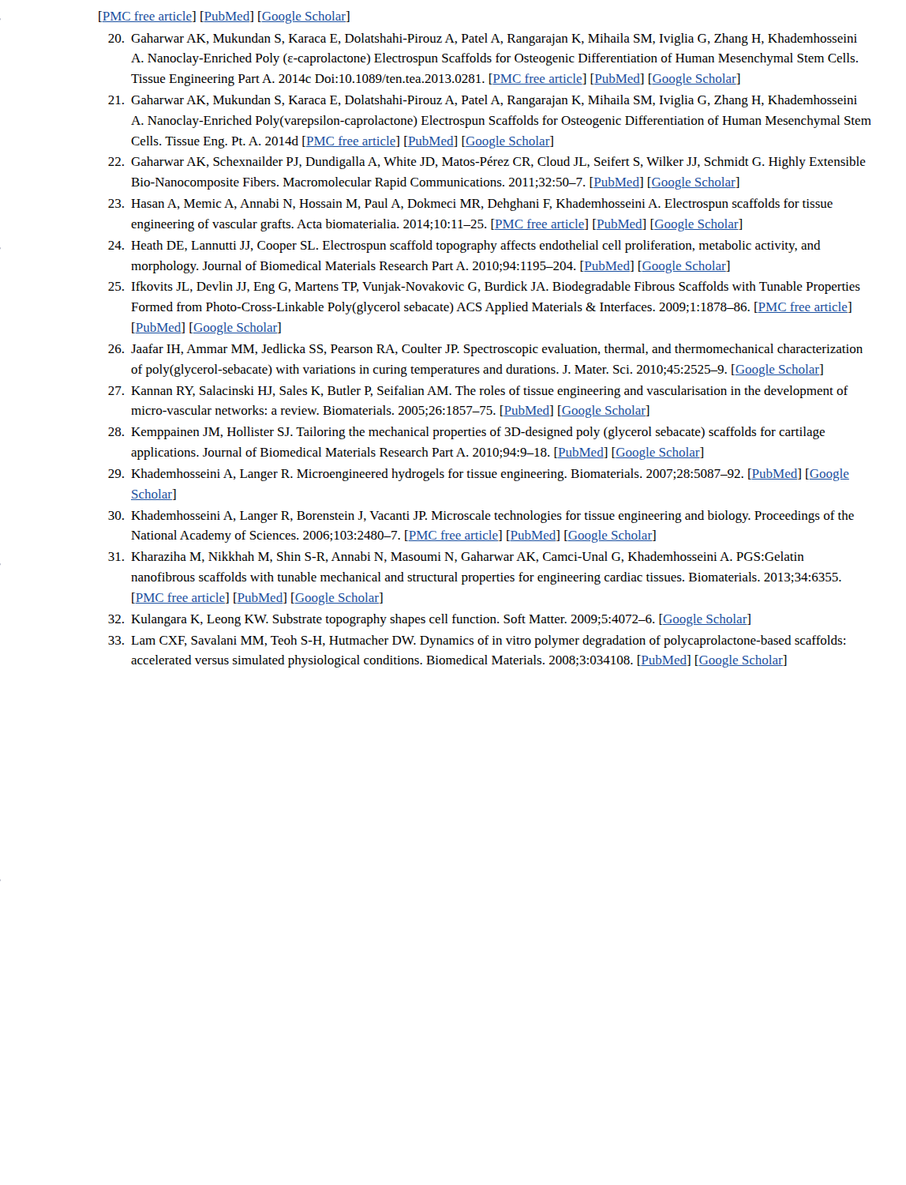escript Author Manuscript Author Manuscript Author Manuscript Author Man
[PMC free article] [PubMed] [Google Scholar]
20. Gaharwar AK, Mukundan S, Karaca E, Dolatshahi-Pirouz A, Patel A, Rangarajan K, Mihaila SM, Iviglia G, Zhang H, Khademhosseini A. Nanoclay-Enriched Poly (ε-caprolactone) Electrospun Scaffolds for Osteogenic Differentiation of Human Mesenchymal Stem Cells. Tissue Engineering Part A. 2014c Doi:10.1089/ten.tea.2013.0281. [PMC free article] [PubMed] [Google Scholar]
21. Gaharwar AK, Mukundan S, Karaca E, Dolatshahi-Pirouz A, Patel A, Rangarajan K, Mihaila SM, Iviglia G, Zhang H, Khademhosseini A. Nanoclay-Enriched Poly(varepsilon-caprolactone) Electrospun Scaffolds for Osteogenic Differentiation of Human Mesenchymal Stem Cells. Tissue Eng. Pt. A. 2014d [PMC free article] [PubMed] [Google Scholar]
22. Gaharwar AK, Schexnailder PJ, Dundigalla A, White JD, Matos-Pérez CR, Cloud JL, Seifert S, Wilker JJ, Schmidt G. Highly Extensible Bio-Nanocomposite Fibers. Macromolecular Rapid Communications. 2011;32:50–7. [PubMed] [Google Scholar]
23. Hasan A, Memic A, Annabi N, Hossain M, Paul A, Dokmeci MR, Dehghani F, Khademhosseini A. Electrospun scaffolds for tissue engineering of vascular grafts. Acta biomaterialia. 2014;10:11–25. [PMC free article] [PubMed] [Google Scholar]
24. Heath DE, Lannutti JJ, Cooper SL. Electrospun scaffold topography affects endothelial cell proliferation, metabolic activity, and morphology. Journal of Biomedical Materials Research Part A. 2010;94:1195–204. [PubMed] [Google Scholar]
25. Ifkovits JL, Devlin JJ, Eng G, Martens TP, Vunjak-Novakovic G, Burdick JA. Biodegradable Fibrous Scaffolds with Tunable Properties Formed from Photo-Cross-Linkable Poly(glycerol sebacate) ACS Applied Materials & Interfaces. 2009;1:1878–86. [PMC free article] [PubMed] [Google Scholar]
26. Jaafar IH, Ammar MM, Jedlicka SS, Pearson RA, Coulter JP. Spectroscopic evaluation, thermal, and thermomechanical characterization of poly(glycerol-sebacate) with variations in curing temperatures and durations. J. Mater. Sci. 2010;45:2525–9. [Google Scholar]
27. Kannan RY, Salacinski HJ, Sales K, Butler P, Seifalian AM. The roles of tissue engineering and vascularisation in the development of micro-vascular networks: a review. Biomaterials. 2005;26:1857–75. [PubMed] [Google Scholar]
28. Kemppainen JM, Hollister SJ. Tailoring the mechanical properties of 3D-designed poly (glycerol sebacate) scaffolds for cartilage applications. Journal of Biomedical Materials Research Part A. 2010;94:9–18. [PubMed] [Google Scholar]
29. Khademhosseini A, Langer R. Microengineered hydrogels for tissue engineering. Biomaterials. 2007;28:5087–92. [PubMed] [Google Scholar]
30. Khademhosseini A, Langer R, Borenstein J, Vacanti JP. Microscale technologies for tissue engineering and biology. Proceedings of the National Academy of Sciences. 2006;103:2480–7. [PMC free article] [PubMed] [Google Scholar]
31. Kharaziha M, Nikkhah M, Shin S-R, Annabi N, Masoumi N, Gaharwar AK, Camci-Unal G, Khademhosseini A. PGS:Gelatin nanofibrous scaffolds with tunable mechanical and structural properties for engineering cardiac tissues. Biomaterials. 2013;34:6355. [PMC free article] [PubMed] [Google Scholar]
32. Kulangara K, Leong KW. Substrate topography shapes cell function. Soft Matter. 2009;5:4072–6. [Google Scholar]
33. Lam CXF, Savalani MM, Teoh S-H, Hutmacher DW. Dynamics of in vitro polymer degradation of polycaprolactone-based scaffolds: accelerated versus simulated physiological conditions. Biomedical Materials. 2008;3:034108. [PubMed] [Google Scholar]